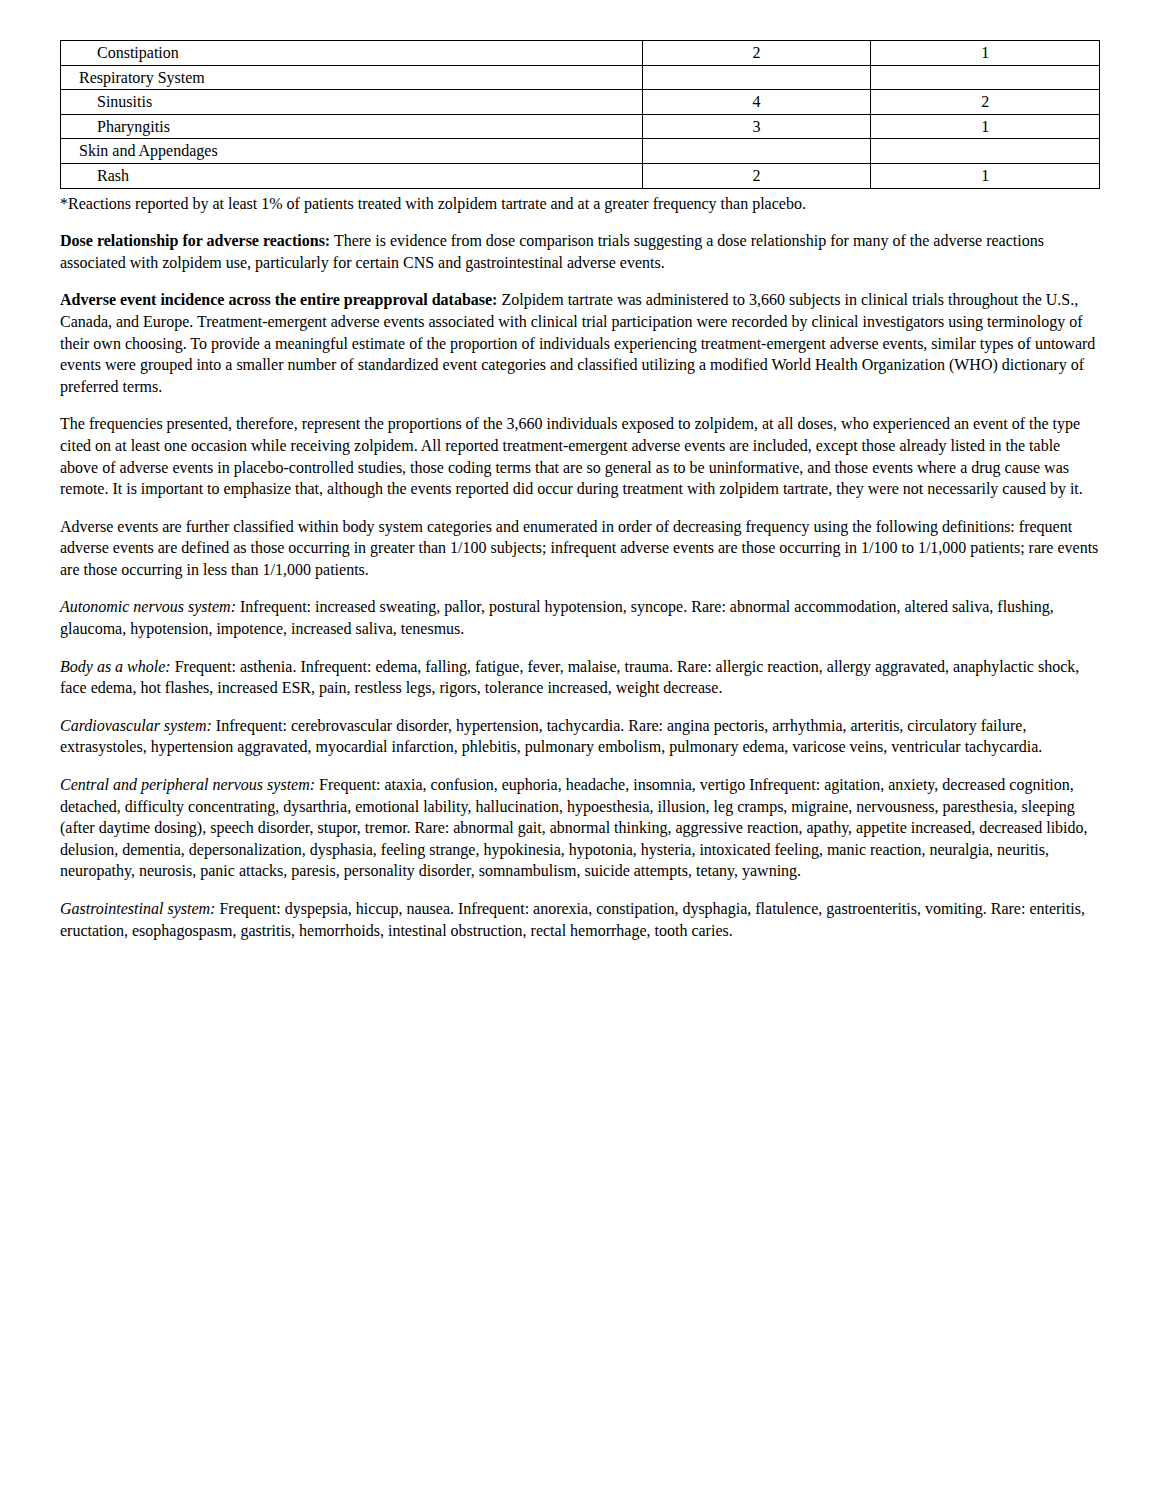| Constipation | 2 | 1 |
| Respiratory System | | |
| Sinusitis | 4 | 2 |
| Pharyngitis | 3 | 1 |
| Skin and Appendages | | |
| Rash | 2 | 1 |
*Reactions reported by at least 1% of patients treated with zolpidem tartrate and at a greater frequency than placebo.
Dose relationship for adverse reactions: There is evidence from dose comparison trials suggesting a dose relationship for many of the adverse reactions associated with zolpidem use, particularly for certain CNS and gastrointestinal adverse events.
Adverse event incidence across the entire preapproval database: Zolpidem tartrate was administered to 3,660 subjects in clinical trials throughout the U.S., Canada, and Europe. Treatment-emergent adverse events associated with clinical trial participation were recorded by clinical investigators using terminology of their own choosing. To provide a meaningful estimate of the proportion of individuals experiencing treatment-emergent adverse events, similar types of untoward events were grouped into a smaller number of standardized event categories and classified utilizing a modified World Health Organization (WHO) dictionary of preferred terms.
The frequencies presented, therefore, represent the proportions of the 3,660 individuals exposed to zolpidem, at all doses, who experienced an event of the type cited on at least one occasion while receiving zolpidem. All reported treatment-emergent adverse events are included, except those already listed in the table above of adverse events in placebo-controlled studies, those coding terms that are so general as to be uninformative, and those events where a drug cause was remote. It is important to emphasize that, although the events reported did occur during treatment with zolpidem tartrate, they were not necessarily caused by it.
Adverse events are further classified within body system categories and enumerated in order of decreasing frequency using the following definitions: frequent adverse events are defined as those occurring in greater than 1/100 subjects; infrequent adverse events are those occurring in 1/100 to 1/1,000 patients; rare events are those occurring in less than 1/1,000 patients.
Autonomic nervous system: Infrequent: increased sweating, pallor, postural hypotension, syncope. Rare: abnormal accommodation, altered saliva, flushing, glaucoma, hypotension, impotence, increased saliva, tenesmus.
Body as a whole: Frequent: asthenia. Infrequent: edema, falling, fatigue, fever, malaise, trauma. Rare: allergic reaction, allergy aggravated, anaphylactic shock, face edema, hot flashes, increased ESR, pain, restless legs, rigors, tolerance increased, weight decrease.
Cardiovascular system: Infrequent: cerebrovascular disorder, hypertension, tachycardia. Rare: angina pectoris, arrhythmia, arteritis, circulatory failure, extrasystoles, hypertension aggravated, myocardial infarction, phlebitis, pulmonary embolism, pulmonary edema, varicose veins, ventricular tachycardia.
Central and peripheral nervous system: Frequent: ataxia, confusion, euphoria, headache, insomnia, vertigo Infrequent: agitation, anxiety, decreased cognition, detached, difficulty concentrating, dysarthria, emotional lability, hallucination, hypoesthesia, illusion, leg cramps, migraine, nervousness, paresthesia, sleeping (after daytime dosing), speech disorder, stupor, tremor. Rare: abnormal gait, abnormal thinking, aggressive reaction, apathy, appetite increased, decreased libido, delusion, dementia, depersonalization, dysphasia, feeling strange, hypokinesia, hypotonia, hysteria, intoxicated feeling, manic reaction, neuralgia, neuritis, neuropathy, neurosis, panic attacks, paresis, personality disorder, somnambulism, suicide attempts, tetany, yawning.
Gastrointestinal system: Frequent: dyspepsia, hiccup, nausea. Infrequent: anorexia, constipation, dysphagia, flatulence, gastroenteritis, vomiting. Rare: enteritis, eructation, esophagospasm, gastritis, hemorrhoids, intestinal obstruction, rectal hemorrhage, tooth caries.